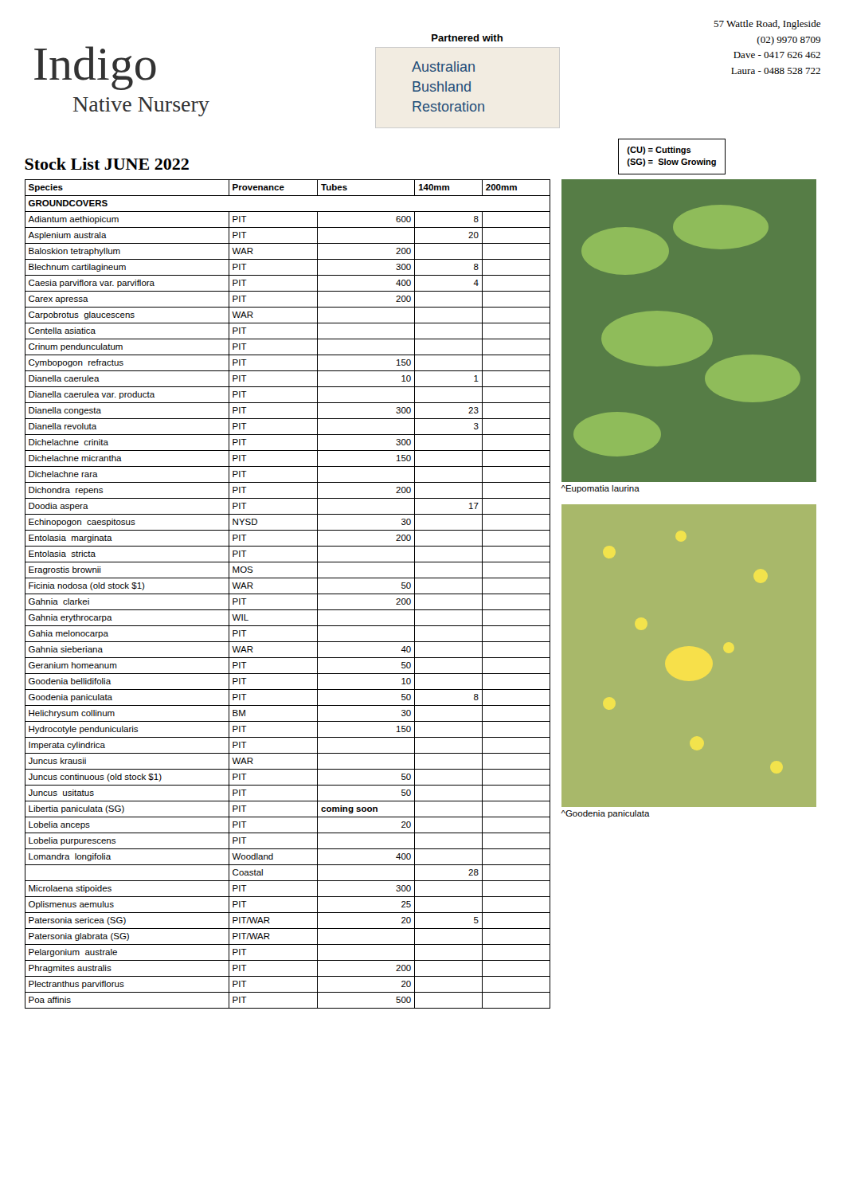Partnered with
57 Wattle Road, Ingleside
(02) 9970 8709
Dave - 0417 626 462
Laura - 0488 528 722
Stock List JUNE 2022
(CU) = Cuttings
(SG) = Slow Growing
| Species | Provenance | Tubes | 140mm | 200mm |
| --- | --- | --- | --- | --- |
| GROUNDCOVERS |
| Adiantum aethiopicum | PIT | 600 | 8 | |
| Asplenium australa | PIT | | 20 | |
| Baloskion tetraphyllum | WAR | 200 | | |
| Blechnum cartilagineum | PIT | 300 | 8 | |
| Caesia parviflora var. parviflora | PIT | 400 | 4 | |
| Carex apressa | PIT | 200 | | |
| Carpobrotus glaucescens | WAR | | | |
| Centella asiatica | PIT | | | |
| Crinum pendunculatum | PIT | | | |
| Cymbopogon refractus | PIT | 150 | | |
| Dianella caerulea | PIT | 10 | 1 | |
| Dianella caerulea var. producta | PIT | | | |
| Dianella congesta | PIT | 300 | 23 | |
| Dianella revoluta | PIT | | 3 | |
| Dichelachne crinita | PIT | 300 | | |
| Dichelachne micrantha | PIT | 150 | | |
| Dichelachne rara | PIT | | | |
| Dichondra repens | PIT | 200 | | |
| Doodia aspera | PIT | | 17 | |
| Echinopogon caespitosus | NYSD | 30 | | |
| Entolasia marginata | PIT | 200 | | |
| Entolasia stricta | PIT | | | |
| Eragrostis brownii | MOS | | | |
| Ficinia nodosa (old stock $1) | WAR | 50 | | |
| Gahnia clarkei | PIT | 200 | | |
| Gahnia erythrocarpa | WIL | | | |
| Gahia melonocarpa | PIT | | | |
| Gahnia sieberiana | WAR | 40 | | |
| Geranium homeanum | PIT | 50 | | |
| Goodenia bellidifolia | PIT | 10 | | |
| Goodenia paniculata | PIT | 50 | 8 | |
| Helichrysum collinum | BM | 30 | | |
| Hydrocotyle pendunicularis | PIT | 150 | | |
| Imperata cylindrica | PIT | | | |
| Juncus krausii | WAR | | | |
| Juncus continuous (old stock $1) | PIT | 50 | | |
| Juncus usitatus | PIT | 50 | | |
| Libertia paniculata (SG) | PIT | coming soon | | |
| Lobelia anceps | PIT | 20 | | |
| Lobelia purpurescens | PIT | | | |
| Lomandra longifolia | Woodland | 400 | | |
| | Coastal | | 28 | |
| Microlaena stipoides | PIT | 300 | | |
| Oplismenus aemulus | PIT | 25 | | |
| Patersonia sericea (SG) | PIT/WAR | 20 | 5 | |
| Patersonia glabrata (SG) | PIT/WAR | | | |
| Pelargonium australe | PIT | | | |
| Phragmites australis | PIT | 200 | | |
| Plectranthus parviflorus | PIT | 20 | | |
| Poa affinis | PIT | 500 | | |
^Eupomatia laurina
^Goodenia paniculata